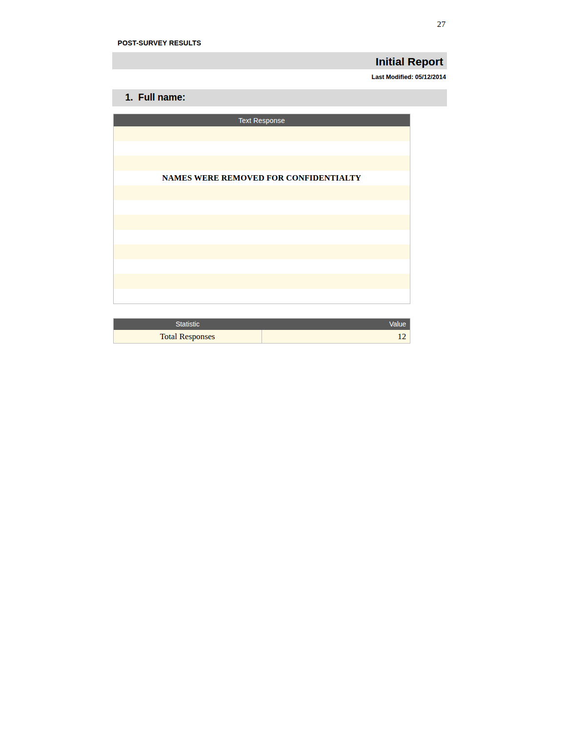27
POST-SURVEY RESULTS
Initial Report
Last Modified: 05/12/2014
1. Full name:
| Text Response |
| --- |
| NAMES WERE REMOVED FOR CONFIDENTIALTY |
| Statistic | Value |
| --- | --- |
| Total Responses | 12 |